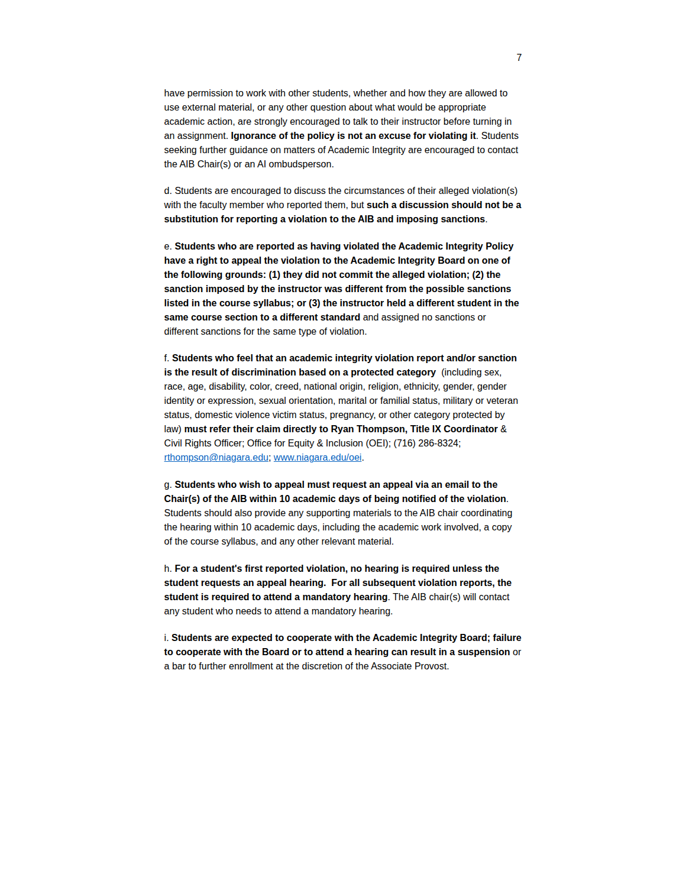7
have permission to work with other students, whether and how they are allowed to use external material, or any other question about what would be appropriate academic action, are strongly encouraged to talk to their instructor before turning in an assignment. Ignorance of the policy is not an excuse for violating it. Students seeking further guidance on matters of Academic Integrity are encouraged to contact the AIB Chair(s) or an AI ombudsperson.
d. Students are encouraged to discuss the circumstances of their alleged violation(s) with the faculty member who reported them, but such a discussion should not be a substitution for reporting a violation to the AIB and imposing sanctions.
e. Students who are reported as having violated the Academic Integrity Policy have a right to appeal the violation to the Academic Integrity Board on one of the following grounds: (1) they did not commit the alleged violation; (2) the sanction imposed by the instructor was different from the possible sanctions listed in the course syllabus; or (3) the instructor held a different student in the same course section to a different standard and assigned no sanctions or different sanctions for the same type of violation.
f. Students who feel that an academic integrity violation report and/or sanction is the result of discrimination based on a protected category (including sex, race, age, disability, color, creed, national origin, religion, ethnicity, gender, gender identity or expression, sexual orientation, marital or familial status, military or veteran status, domestic violence victim status, pregnancy, or other category protected by law) must refer their claim directly to Ryan Thompson, Title IX Coordinator & Civil Rights Officer; Office for Equity & Inclusion (OEI); (716) 286-8324; rthompson@niagara.edu; www.niagara.edu/oei.
g. Students who wish to appeal must request an appeal via an email to the Chair(s) of the AIB within 10 academic days of being notified of the violation. Students should also provide any supporting materials to the AIB chair coordinating the hearing within 10 academic days, including the academic work involved, a copy of the course syllabus, and any other relevant material.
h. For a student's first reported violation, no hearing is required unless the student requests an appeal hearing. For all subsequent violation reports, the student is required to attend a mandatory hearing. The AIB chair(s) will contact any student who needs to attend a mandatory hearing.
i. Students are expected to cooperate with the Academic Integrity Board; failure to cooperate with the Board or to attend a hearing can result in a suspension or a bar to further enrollment at the discretion of the Associate Provost.